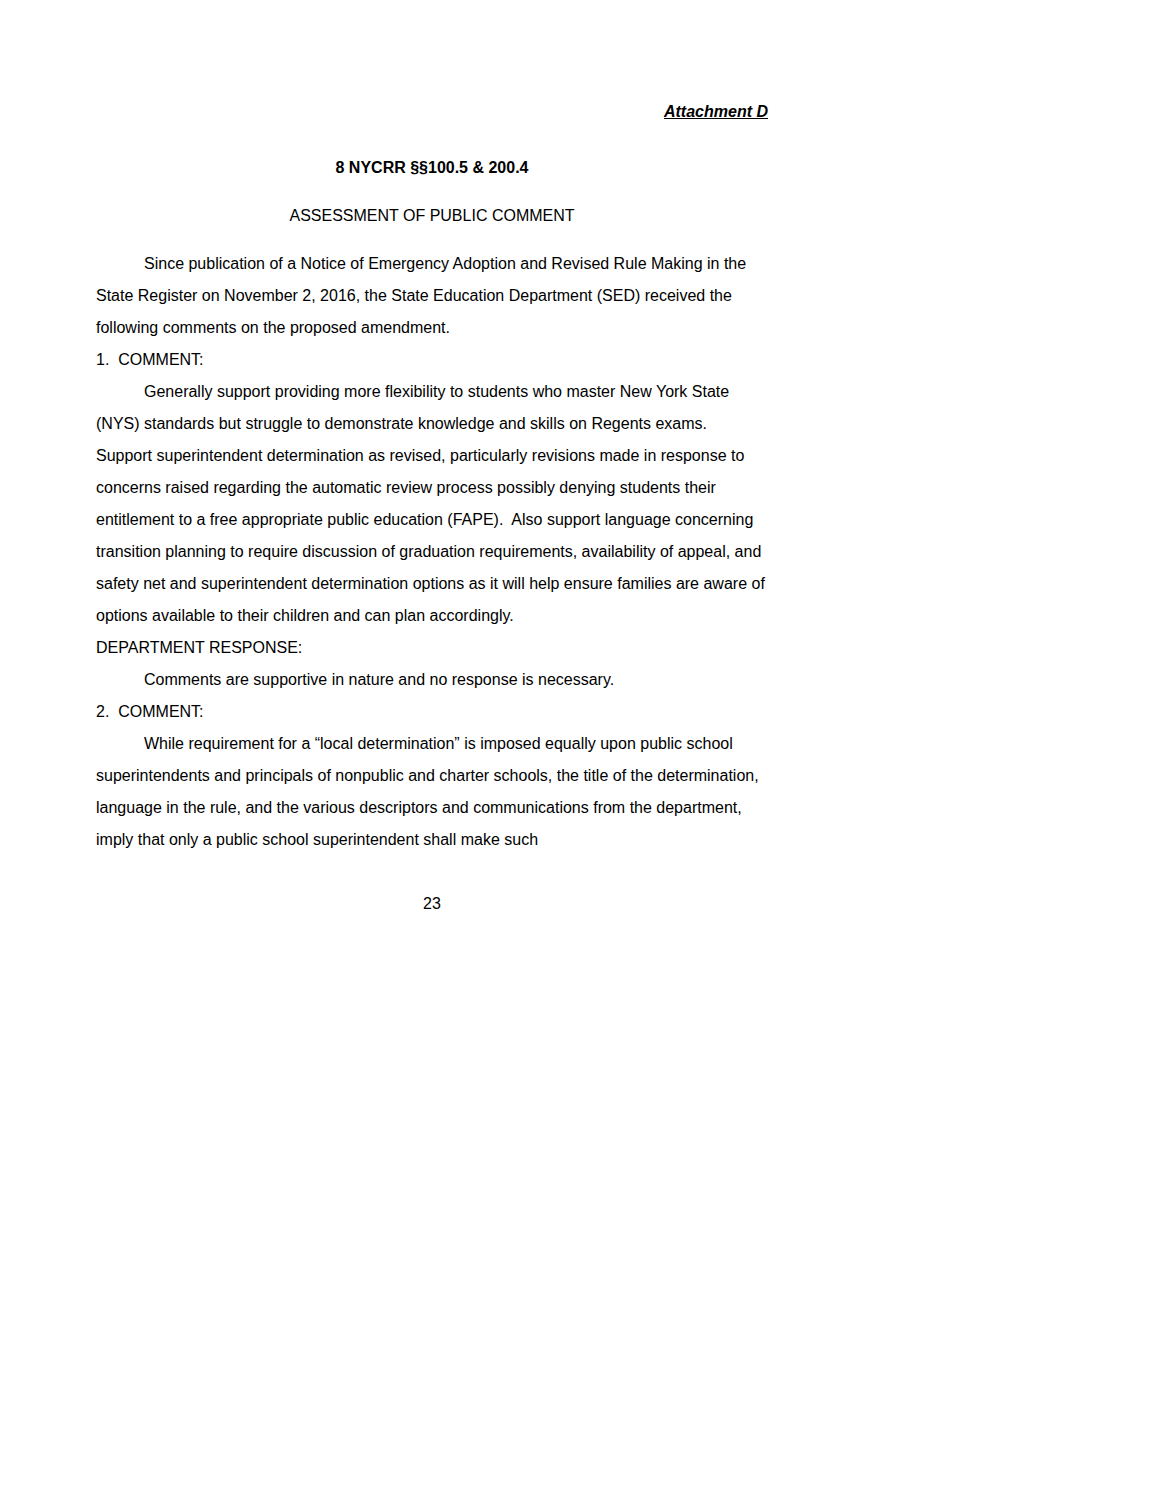Attachment D
8 NYCRR §§100.5 & 200.4
ASSESSMENT OF PUBLIC COMMENT
Since publication of a Notice of Emergency Adoption and Revised Rule Making in the State Register on November 2, 2016, the State Education Department (SED) received the following comments on the proposed amendment.
1. COMMENT:
Generally support providing more flexibility to students who master New York State (NYS) standards but struggle to demonstrate knowledge and skills on Regents exams. Support superintendent determination as revised, particularly revisions made in response to concerns raised regarding the automatic review process possibly denying students their entitlement to a free appropriate public education (FAPE). Also support language concerning transition planning to require discussion of graduation requirements, availability of appeal, and safety net and superintendent determination options as it will help ensure families are aware of options available to their children and can plan accordingly.
DEPARTMENT RESPONSE:
Comments are supportive in nature and no response is necessary.
2. COMMENT:
While requirement for a “local determination” is imposed equally upon public school superintendents and principals of nonpublic and charter schools, the title of the determination, language in the rule, and the various descriptors and communications from the department, imply that only a public school superintendent shall make such
23